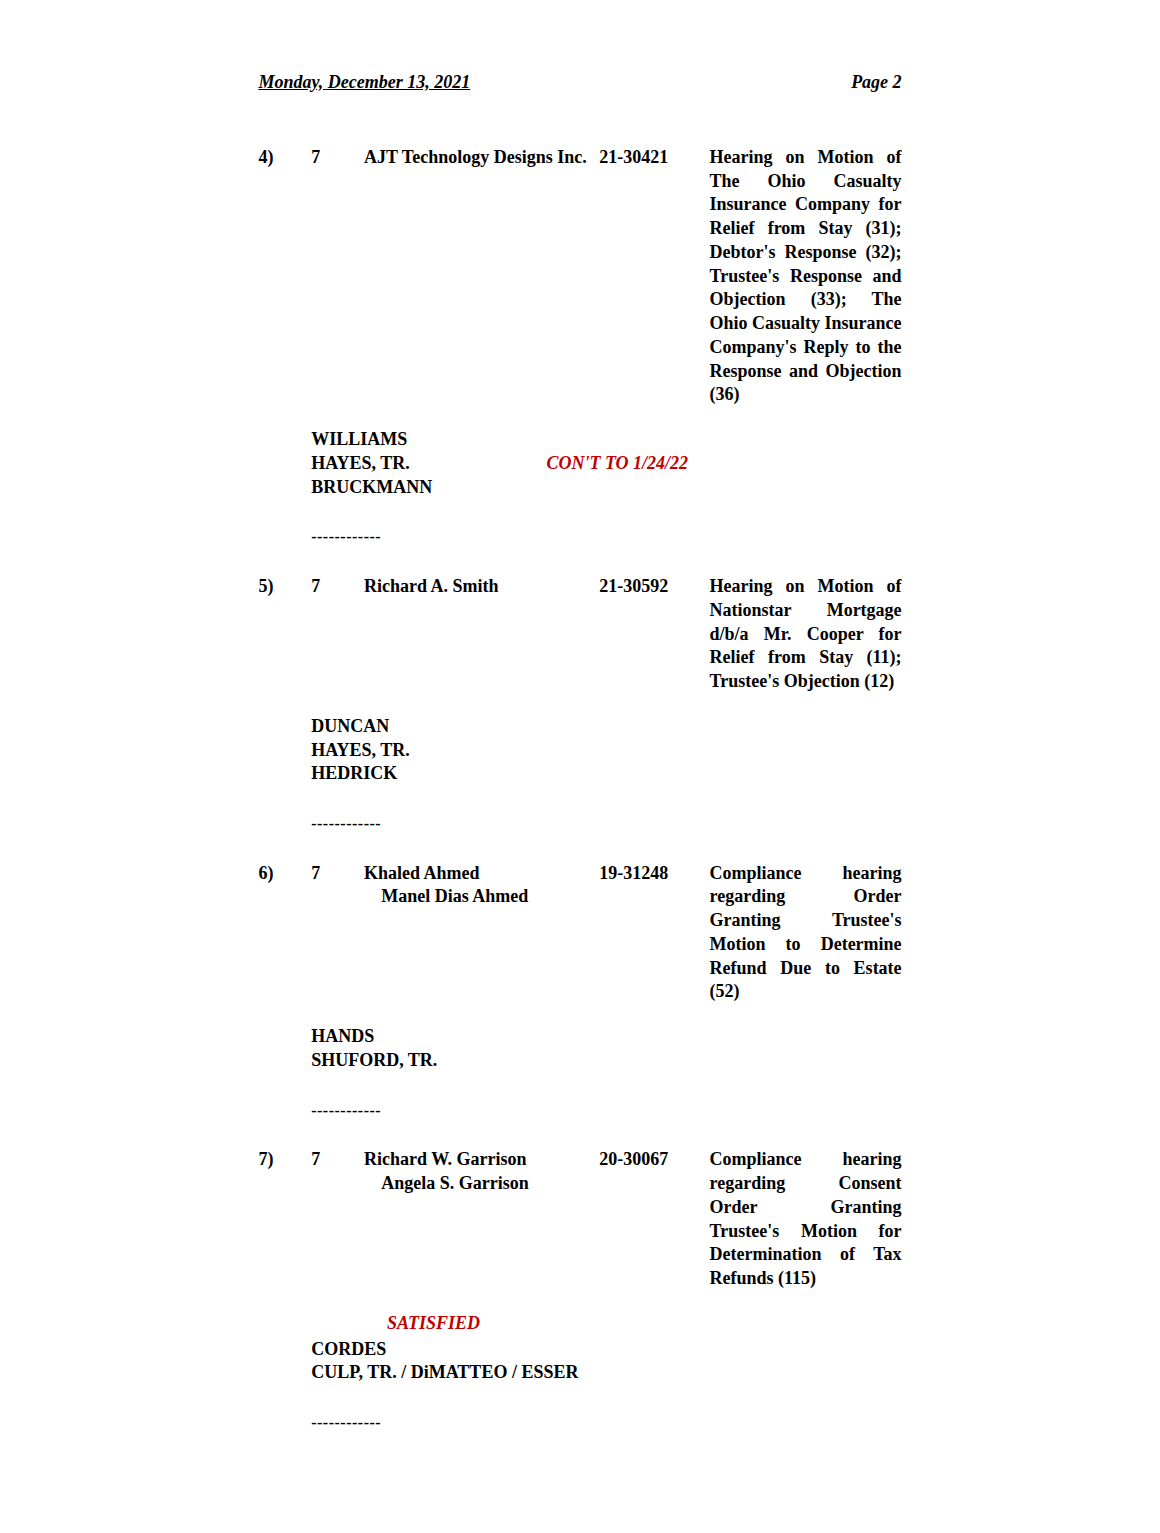Monday, December 13, 2021 Page 2
| 4) | 7 | AJT Technology Designs Inc. | 21-30421 | Hearing on Motion of The Ohio Casualty Insurance Company for Relief from Stay (31); Debtor's Response (32); Trustee's Response and Objection (33); The Ohio Casualty Insurance Company's Reply to the Response and Objection (36) |
WILLIAMS HAYES, TR. CON'T TO 1/24/22 BRUCKMANN
------------
| 5) | 7 | Richard A. Smith | 21-30592 | Hearing on Motion of Nationstar Mortgage d/b/a Mr. Cooper for Relief from Stay (11); Trustee's Objection (12) |
DUNCAN HAYES, TR. HEDRICK
------------
| 6) | 7 | Khaled Ahmed Manel Dias Ahmed | 19-31248 | Compliance hearing regarding Order Granting Trustee's Motion to Determine Refund Due to Estate (52) |
HANDS SHUFORD, TR.
------------
| 7) | 7 | Richard W. Garrison Angela S. Garrison | 20-30067 | Compliance hearing regarding Consent Order Granting Trustee's Motion for Determination of Tax Refunds (115) |
SATISFIED CORDES CULP, TR. / DiMATTEO / ESSER
------------